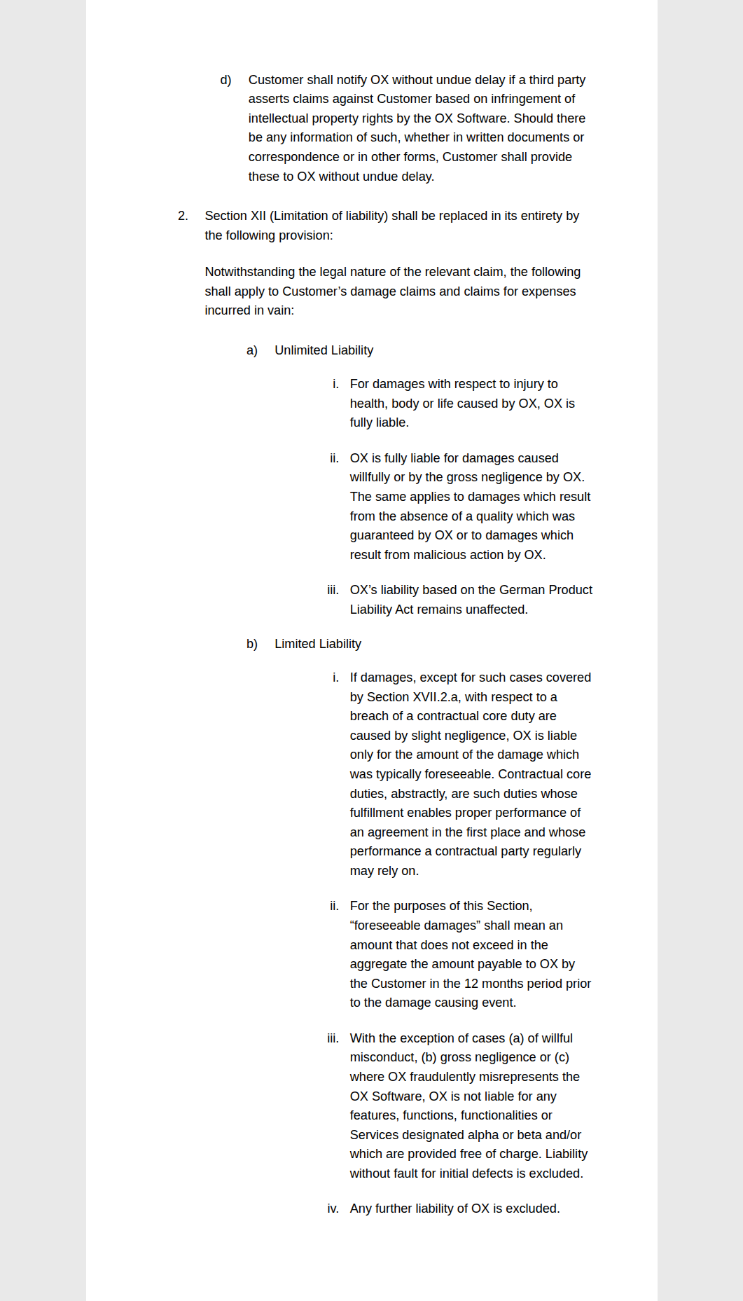d)
Customer shall notify OX without undue delay if a third party asserts claims against Customer based on infringement of intellectual property rights by the OX Software. Should there be any information of such, whether in written documents or correspondence or in other forms, Customer shall provide these to OX without undue delay.
2.
Section XII (Limitation of liability) shall be replaced in its entirety by the following provision:
Notwithstanding the legal nature of the relevant claim, the following shall apply to Customer’s damage claims and claims for expenses incurred in vain:
a)
Unlimited Liability
i.
For damages with respect to injury to health, body or life caused by OX, OX is fully liable.
ii.
OX is fully liable for damages caused willfully or by the gross negligence by OX. The same applies to damages which result from the absence of a quality which was guaranteed by OX or to damages which result from malicious action by OX.
iii.
OX’s liability based on the German Product Liability Act remains unaffected.
b)
Limited Liability
i.
If damages, except for such cases covered by Section XVII.2.a, with respect to a breach of a contractual core duty are caused by slight negligence, OX is liable only for the amount of the damage which was typically foreseeable. Contractual core duties, abstractly, are such duties whose fulfillment enables proper performance of an agreement in the first place and whose performance a contractual party regularly may rely on.
ii.
For the purposes of this Section, “foreseeable damages” shall mean an amount that does not exceed in the aggregate the amount payable to OX by the Customer in the 12 months period prior to the damage causing event.
iii.
With the exception of cases (a) of willful misconduct, (b) gross negligence or (c) where OX fraudulently misrepresents the OX Software, OX is not liable for any features, functions, functionalities or Services designated alpha or beta and/or which are provided free of charge. Liability without fault for initial defects is excluded.
iv.
Any further liability of OX is excluded.